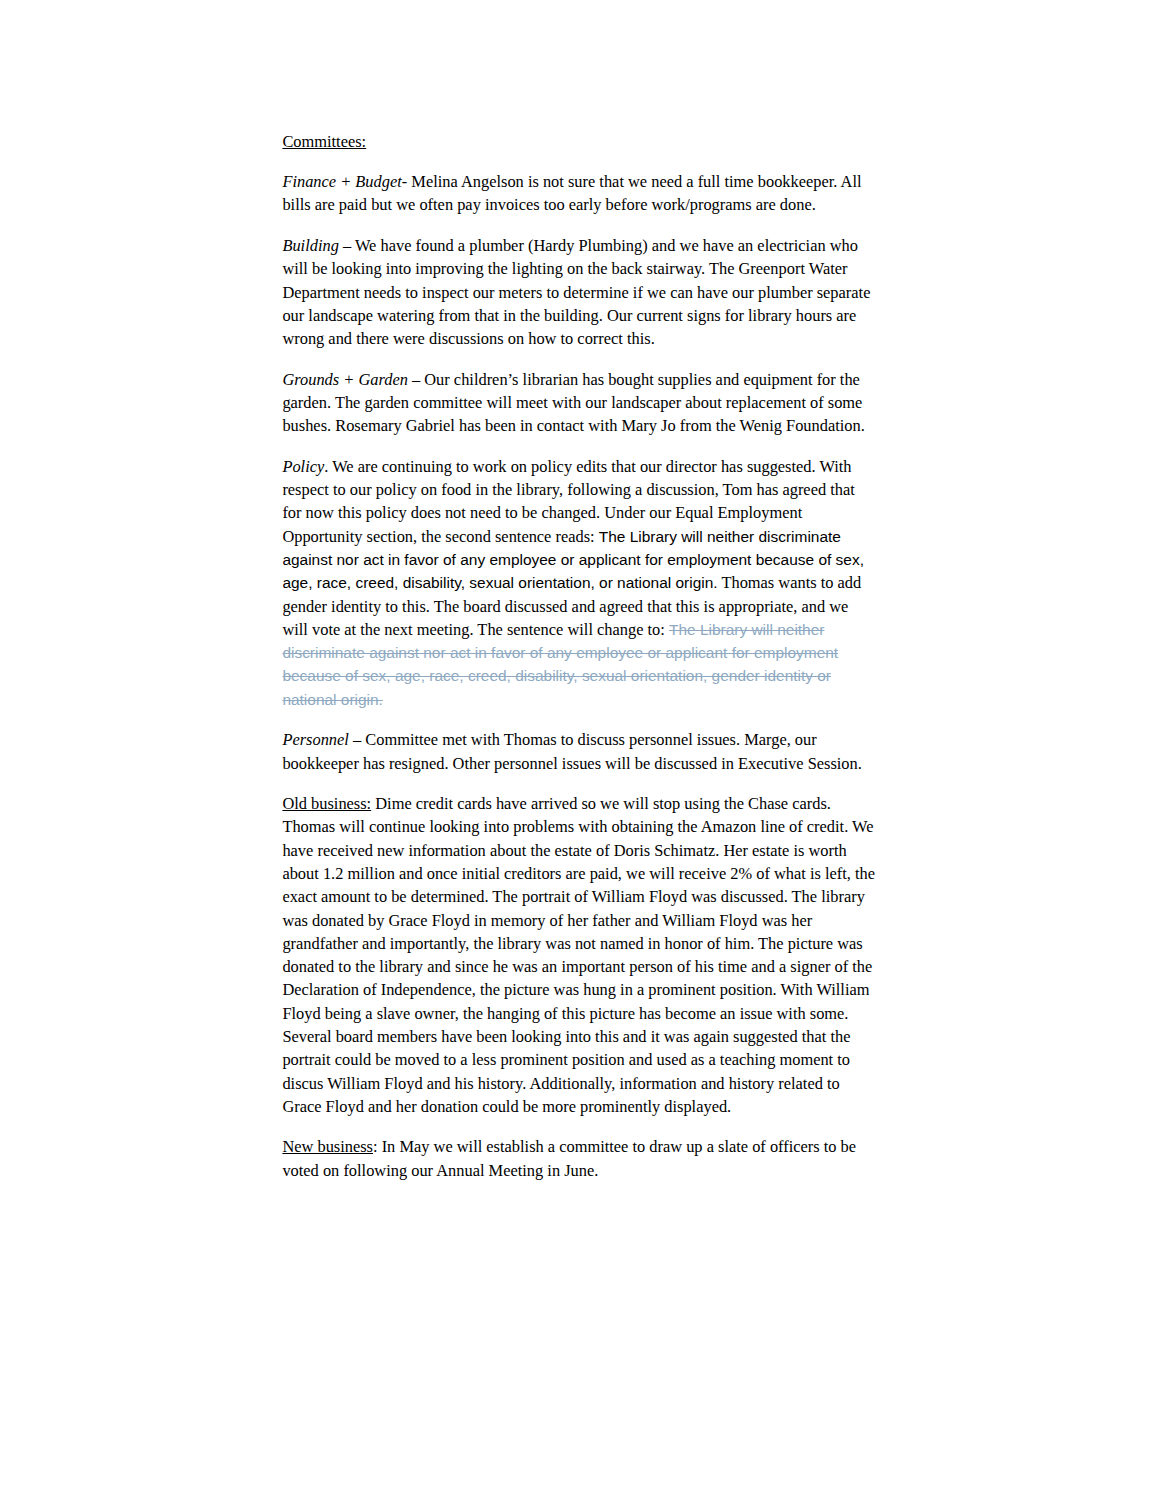Committees:
Finance + Budget- Melina Angelson is not sure that we need a full time bookkeeper. All bills are paid but we often pay invoices too early before work/programs are done.
Building – We have found a plumber (Hardy Plumbing) and we have an electrician who will be looking into improving the lighting on the back stairway. The Greenport Water Department needs to inspect our meters to determine if we can have our plumber separate our landscape watering from that in the building. Our current signs for library hours are wrong and there were discussions on how to correct this.
Grounds + Garden – Our children’s librarian has bought supplies and equipment for the garden. The garden committee will meet with our landscaper about replacement of some bushes. Rosemary Gabriel has been in contact with Mary Jo from the Wenig Foundation.
Policy. We are continuing to work on policy edits that our director has suggested. With respect to our policy on food in the library, following a discussion, Tom has agreed that for now this policy does not need to be changed. Under our Equal Employment Opportunity section, the second sentence reads: The Library will neither discriminate against nor act in favor of any employee or applicant for employment because of sex, age, race, creed, disability, sexual orientation, or national origin. Thomas wants to add gender identity to this. The board discussed and agreed that this is appropriate, and we will vote at the next meeting. The sentence will change to: The Library will neither discriminate against nor act in favor of any employee or applicant for employment because of sex, age, race, creed, disability, sexual orientation, gender identity or national origin.
Personnel – Committee met with Thomas to discuss personnel issues. Marge, our bookkeeper has resigned. Other personnel issues will be discussed in Executive Session.
Old business: Dime credit cards have arrived so we will stop using the Chase cards. Thomas will continue looking into problems with obtaining the Amazon line of credit. We have received new information about the estate of Doris Schimatz. Her estate is worth about 1.2 million and once initial creditors are paid, we will receive 2% of what is left, the exact amount to be determined. The portrait of William Floyd was discussed. The library was donated by Grace Floyd in memory of her father and William Floyd was her grandfather and importantly, the library was not named in honor of him. The picture was donated to the library and since he was an important person of his time and a signer of the Declaration of Independence, the picture was hung in a prominent position. With William Floyd being a slave owner, the hanging of this picture has become an issue with some. Several board members have been looking into this and it was again suggested that the portrait could be moved to a less prominent position and used as a teaching moment to discus William Floyd and his history. Additionally, information and history related to Grace Floyd and her donation could be more prominently displayed.
New business: In May we will establish a committee to draw up a slate of officers to be voted on following our Annual Meeting in June.